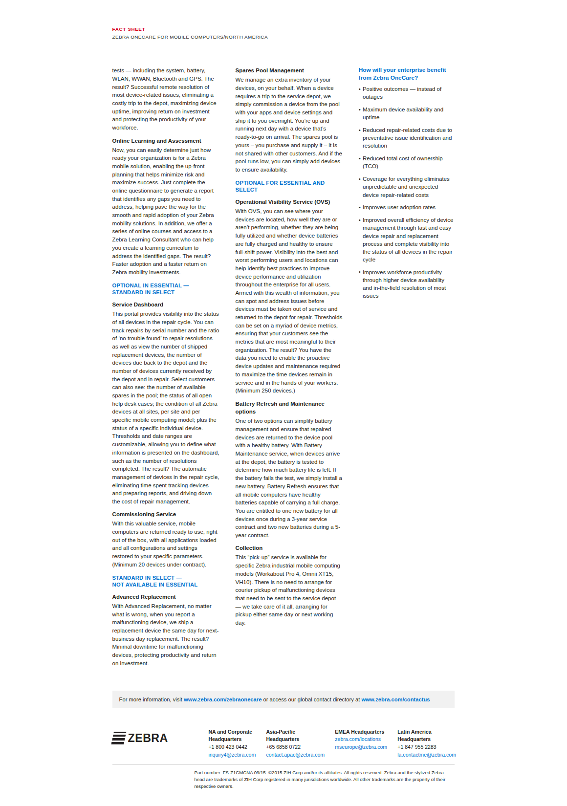FACT SHEET
ZEBRA ONECARE FOR MOBILE COMPUTERS/NORTH AMERICA
tests — including the system, battery, WLAN, WWAN, Bluetooth and GPS. The result? Successful remote resolution of most device-related issues, eliminating a costly trip to the depot, maximizing device uptime, improving return on investment and protecting the productivity of your workforce.
Online Learning and Assessment
Now, you can easily determine just how ready your organization is for a Zebra mobile solution, enabling the up-front planning that helps minimize risk and maximize success. Just complete the online questionnaire to generate a report that identifies any gaps you need to address, helping pave the way for the smooth and rapid adoption of your Zebra mobility solutions. In addition, we offer a series of online courses and access to a Zebra Learning Consultant who can help you create a learning curriculum to address the identified gaps. The result? Faster adoption and a faster return on Zebra mobility investments.
Optional in Essential — Standard in Select
Service Dashboard
This portal provides visibility into the status of all devices in the repair cycle. You can track repairs by serial number and the ratio of ‘no trouble found’ to repair resolutions as well as view the number of shipped replacement devices, the number of devices due back to the depot and the number of devices currently received by the depot and in repair. Select customers can also see: the number of available spares in the pool; the status of all open help desk cases; the condition of all Zebra devices at all sites, per site and per specific mobile computing model; plus the status of a specific individual device. Thresholds and date ranges are customizable, allowing you to define what information is presented on the dashboard, such as the number of resolutions completed. The result? The automatic management of devices in the repair cycle, eliminating time spent tracking devices and preparing reports, and driving down the cost of repair management.
Commissioning Service
With this valuable service, mobile computers are returned ready to use, right out of the box, with all applications loaded and all configurations and settings restored to your specific parameters. (Minimum 20 devices under contract).
Standard in Select —
Not Available in Essential
Advanced Replacement
With Advanced Replacement, no matter what is wrong, when you report a malfunctioning device, we ship a replacement device the same day for next-business day replacement. The result? Minimal downtime for malfunctioning devices, protecting productivity and return on investment.
Spares Pool Management
We manage an extra inventory of your devices, on your behalf. When a device requires a trip to the service depot, we simply commission a device from the pool with your apps and device settings and ship it to you overnight. You’re up and running next day with a device that’s ready-to-go on arrival. The spares pool is yours – you purchase and supply it – it is not shared with other customers. And if the pool runs low, you can simply add devices to ensure availability.
Optional for Essential and Select
Operational Visibility Service (OVS)
With OVS, you can see where your devices are located, how well they are or aren’t performing, whether they are being fully utilized and whether device batteries are fully charged and healthy to ensure full-shift power. Visibility into the best and worst performing users and locations can help identify best practices to improve device performance and utilization throughout the enterprise for all users. Armed with this wealth of information, you can spot and address issues before devices must be taken out of service and returned to the depot for repair. Thresholds can be set on a myriad of device metrics, ensuring that your customers see the metrics that are most meaningful to their organization. The result? You have the data you need to enable the proactive device updates and maintenance required to maximize the time devices remain in service and in the hands of your workers. (Minimum 250 devices.)
Battery Refresh and Maintenance options
One of two options can simplify battery management and ensure that repaired devices are returned to the device pool with a healthy battery. With Battery Maintenance service, when devices arrive at the depot, the battery is tested to determine how much battery life is left. If the battery fails the test, we simply install a new battery. Battery Refresh ensures that all mobile computers have healthy batteries capable of carrying a full charge. You are entitled to one new battery for all devices once during a 3-year service contract and two new batteries during a 5-year contract.
Collection
This “pick-up” service is available for specific Zebra industrial mobile computing models (Workabout Pro 4, Omnii XT15, VH10). There is no need to arrange for courier pickup of malfunctioning devices that need to be sent to the service depot — we take care of it all, arranging for pickup either same day or next working day.
How will your enterprise benefit from Zebra OneCare?
Positive outcomes — instead of outages
Maximum device availability and uptime
Reduced repair-related costs due to preventative issue identification and resolution
Reduced total cost of ownership (TCO)
Coverage for everything eliminates unpredictable and unexpected device repair-related costs
Improves user adoption rates
Improved overall efficiency of device management through fast and easy device repair and replacement process and complete visibility into the status of all devices in the repair cycle
Improves workforce productivity through higher device availability and in-the-field resolution of most issues
For more information, visit www.zebra.com/zebraonecare or access our global contact directory at www.zebra.com/contactus
ZEBRA
NA and Corporate Headquarters
+1 800 423 0442
inquiry4@zebra.com
Asia-Pacific Headquarters
+65 6858 0722
contact.apac@zebra.com
EMEA Headquarters
zebra.com/locations
mseurope@zebra.com
Latin America Headquarters
+1 847 955 2283
la.contactme@zebra.com
Part number: FS-Z1CMCNA 09/15. ©2015 ZIH Corp and/or its affiliates. All rights reserved. Zebra and the stylized Zebra head are trademarks of ZIH Corp registered in many jurisdictions worldwide. All other trademarks are the property of their respective owners.